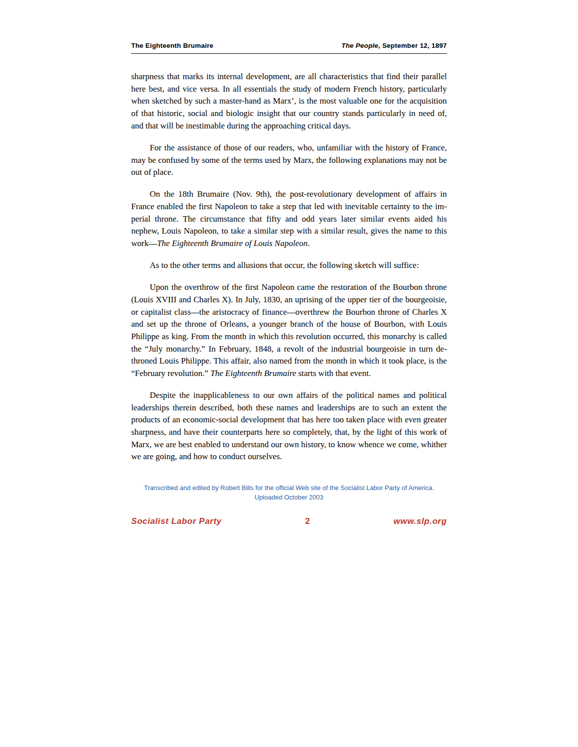The Eighteenth Brumaire
The People, September 12, 1897
sharpness that marks its internal development, are all characteristics that find their parallel here best, and vice versa. In all essentials the study of modern French history, particularly when sketched by such a master-hand as Marx’, is the most valuable one for the acquisition of that historic, social and biologic insight that our country stands particularly in need of, and that will be inestimable during the approaching critical days.
For the assistance of those of our readers, who, unfamiliar with the history of France, may be confused by some of the terms used by Marx, the following explanations may not be out of place.
On the 18th Brumaire (Nov. 9th), the post-revolutionary development of affairs in France enabled the first Napoleon to take a step that led with inevitable certainty to the imperial throne. The circumstance that fifty and odd years later similar events aided his nephew, Louis Napoleon, to take a similar step with a similar result, gives the name to this work—The Eighteenth Brumaire of Louis Napoleon.
As to the other terms and allusions that occur, the following sketch will suffice:
Upon the overthrow of the first Napoleon came the restoration of the Bourbon throne (Louis XVIII and Charles X). In July, 1830, an uprising of the upper tier of the bourgeoisie, or capitalist class—the aristocracy of finance—overthrew the Bourbon throne of Charles X and set up the throne of Orleans, a younger branch of the house of Bourbon, with Louis Philippe as king. From the month in which this revolution occurred, this monarchy is called the “July monarchy.” In February, 1848, a revolt of the industrial bourgeoisie in turn dethroned Louis Philippe. This affair, also named from the month in which it took place, is the “February revolution.” The Eighteenth Brumaire starts with that event.
Despite the inapplicableness to our own affairs of the political names and political leaderships therein described, both these names and leaderships are to such an extent the products of an economic-social development that has here too taken place with even greater sharpness, and have their counterparts here so completely, that, by the light of this work of Marx, we are best enabled to understand our own history, to know whence we come, whither we are going, and how to conduct ourselves.
Transcribed and edited by Robert Bills for the official Web site of the Socialist Labor Party of America.
Uploaded October 2003
Socialist Labor Party
2
www.slp.org